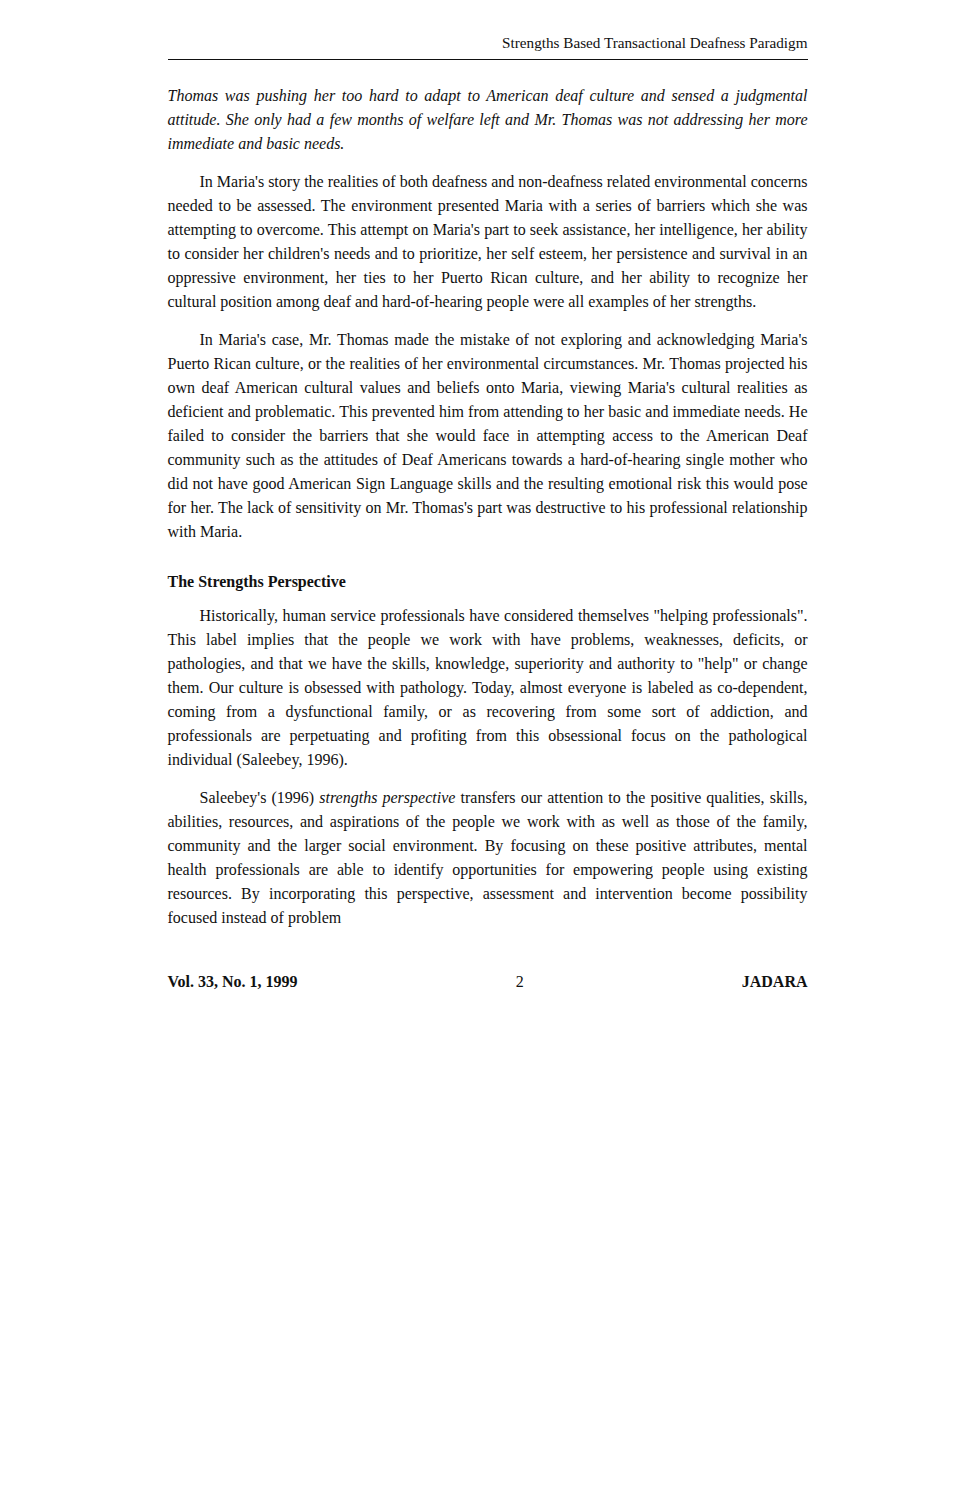Strengths Based Transactional Deafness Paradigm
Thomas was pushing her too hard to adapt to American deaf culture and sensed a judgmental attitude. She only had a few months of welfare left and Mr. Thomas was not addressing her more immediate and basic needs.
In Maria's story the realities of both deafness and non-deafness related environmental concerns needed to be assessed. The environment presented Maria with a series of barriers which she was attempting to overcome. This attempt on Maria's part to seek assistance, her intelligence, her ability to consider her children's needs and to prioritize, her self esteem, her persistence and survival in an oppressive environment, her ties to her Puerto Rican culture, and her ability to recognize her cultural position among deaf and hard-of-hearing people were all examples of her strengths.
In Maria's case, Mr. Thomas made the mistake of not exploring and acknowledging Maria's Puerto Rican culture, or the realities of her environmental circumstances. Mr. Thomas projected his own deaf American cultural values and beliefs onto Maria, viewing Maria's cultural realities as deficient and problematic. This prevented him from attending to her basic and immediate needs. He failed to consider the barriers that she would face in attempting access to the American Deaf community such as the attitudes of Deaf Americans towards a hard-of-hearing single mother who did not have good American Sign Language skills and the resulting emotional risk this would pose for her. The lack of sensitivity on Mr. Thomas's part was destructive to his professional relationship with Maria.
The Strengths Perspective
Historically, human service professionals have considered themselves "helping professionals". This label implies that the people we work with have problems, weaknesses, deficits, or pathologies, and that we have the skills, knowledge, superiority and authority to "help" or change them. Our culture is obsessed with pathology. Today, almost everyone is labeled as co-dependent, coming from a dysfunctional family, or as recovering from some sort of addiction, and professionals are perpetuating and profiting from this obsessional focus on the pathological individual (Saleebey, 1996).
Saleebey's (1996) strengths perspective transfers our attention to the positive qualities, skills, abilities, resources, and aspirations of the people we work with as well as those of the family, community and the larger social environment. By focusing on these positive attributes, mental health professionals are able to identify opportunities for empowering people using existing resources. By incorporating this perspective, assessment and intervention become possibility focused instead of problem
Vol. 33, No. 1, 1999 2 JADARA